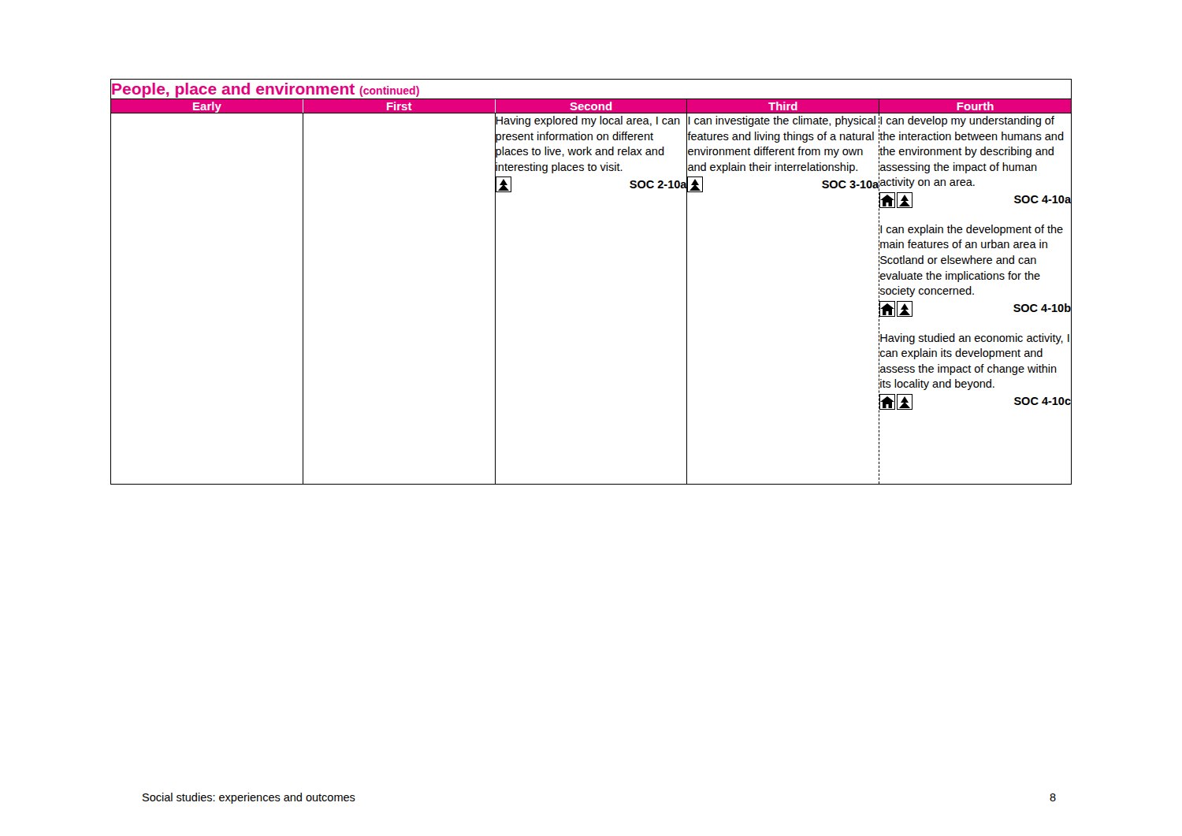| People, place and environment (continued) |
| Early | First | Second | Third | Fourth |
| | | Having explored my local area, I can present information on different places to live, work and relax and interesting places to visit. SOC 2-10a | I can investigate the climate, physical features and living things of a natural environment different from my own and explain their interrelationship. SOC 3-10a | I can develop my understanding of the interaction between humans and the environment by describing and assessing the impact of human activity on an area. SOC 4-10a I can explain the development of the main features of an urban area in Scotland or elsewhere and can evaluate the implications for the society concerned. SOC 4-10b Having studied an economic activity, I can explain its development and assess the impact of change within its locality and beyond. SOC 4-10c |
Social studies: experiences and outcomes
8